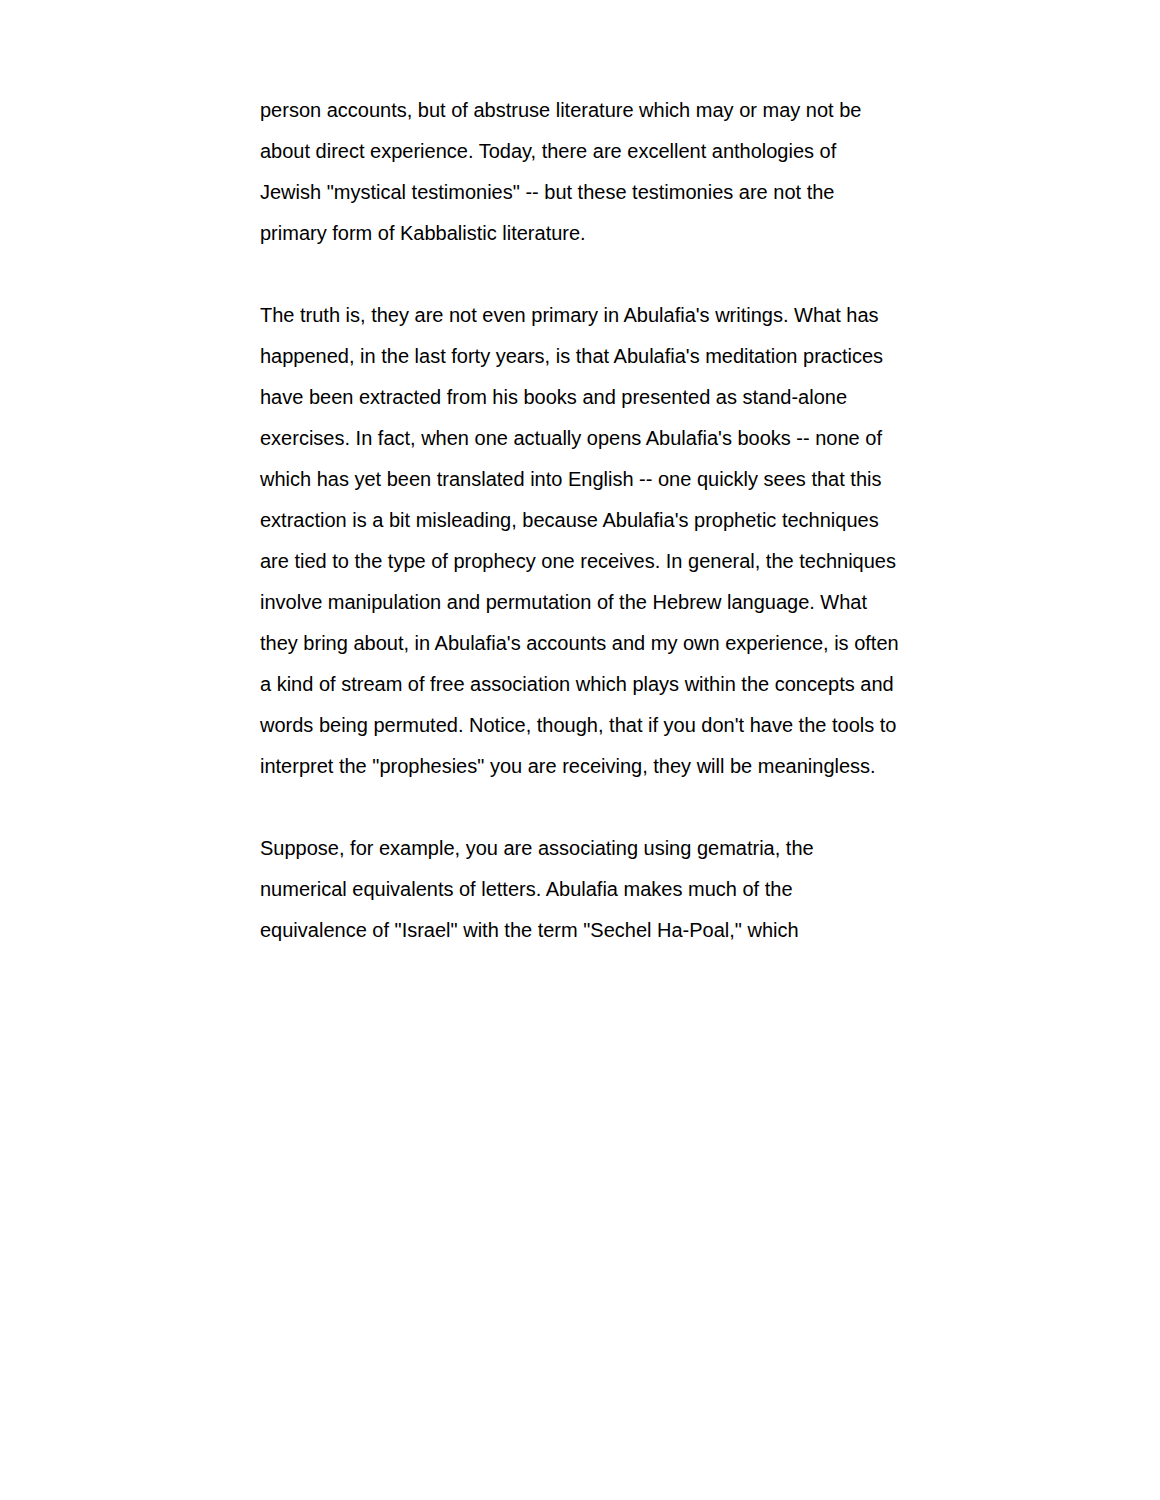person accounts, but of abstruse literature which may or may not be about direct experience. Today, there are excellent anthologies of Jewish "mystical testimonies" -- but these testimonies are not the primary form of Kabbalistic literature.
The truth is, they are not even primary in Abulafia's writings. What has happened, in the last forty years, is that Abulafia's meditation practices have been extracted from his books and presented as stand-alone exercises. In fact, when one actually opens Abulafia's books -- none of which has yet been translated into English -- one quickly sees that this extraction is a bit misleading, because Abulafia's prophetic techniques are tied to the type of prophecy one receives. In general, the techniques involve manipulation and permutation of the Hebrew language. What they bring about, in Abulafia's accounts and my own experience, is often a kind of stream of free association which plays within the concepts and words being permuted. Notice, though, that if you don't have the tools to interpret the "prophesies" you are receiving, they will be meaningless.
Suppose, for example, you are associating using gematria, the numerical equivalents of letters. Abulafia makes much of the equivalence of "Israel" with the term "Sechel Ha-Poal," which